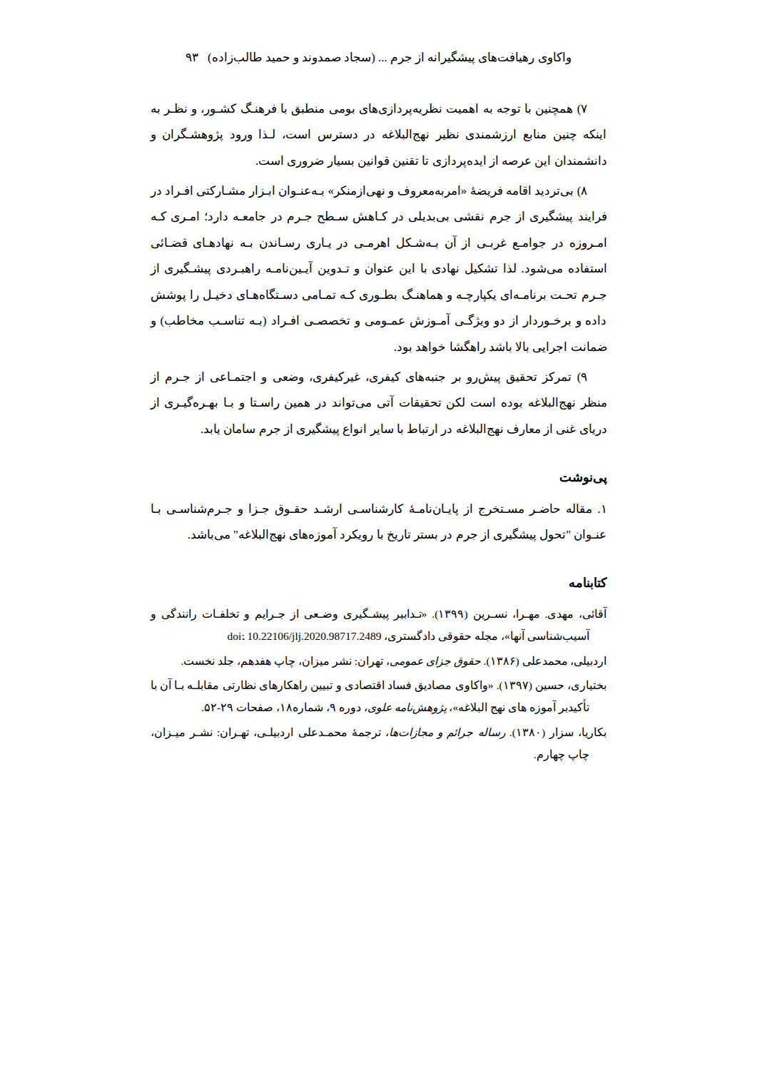واکاوی رهیافت‌های پیشگیرانه از جرم ... (سجاد صمدوند و حمید طالب‌زاده) ۹۳
۷) همچنین با توجه به اهمیت نظریه‌پردازی‌های بومی منطبق با فرهنـگ کشـور، و نظـر به اینکه چنین منابع ارزشمندی نظیر نهج‌البلاغه در دسترس است، لـذا ورود پژوهشـگران و دانشمندان این عرصه از ایده‌پردازی تا تقنین قوانین بسیار ضروری است.
۸) بی‌تردید اقامه فریضۀ «امربه‌معروف و نهی‌ازمنکر» بـه‌عنـوان ابـزار مشـارکتی افـراد در فرایند پیشگیری از جرم نقشی بی‌بدیلی در کـاهش سـطح جـرم در جامعـه دارد؛ امـری کـه امـروزه در جوامـع غربـی از آن بـه‌شـکل اهرمـی در یـاری رسـاندن بـه نهادهـای قضـائی استفاده می‌شود. لذا تشکیل نهادی با این عنوان و تـدوین آیـین‌نامـه راهبـردی پیشـگیری از جـرم تحـت برنامـه‌ای یکپارچـه و هماهنـگ بطـوری کـه تمـامی دسـتگاه‌هـای دخیـل را پوشش داده و برخـوردار از دو ویژگـی آمـوزش عمـومی و تخصصـی افـراد (بـه تناسـب مخاطب) و ضمانت اجرایی بالا باشد راهگشا خواهد بود.
۹) تمرکز تحقیق پیش‌رو بر جنبه‌های کیفری، غیرکیفری، وضعی و اجتمـاعی از جـرم از منظر نهج‌البلاغه بوده است لکن تحقیقات آتی می‌تواند در همین راسـتا و بـا بهـره‌گیـری از دریای غنی از معارف نهج‌البلاغه در ارتباط با سایر انواع پیشگیری از جرم سامان یابد.
پی‌نوشت
۱. مقاله حاضـر مسـتخرج از پایـان‌نامـۀ کارشناسـی ارشـد حقـوق جـزا و جـرم‌شناسـی بـا عنـوان "تحول پیشگیری از جرم در بستر تاریخ با رویکرد آموزه‌های نهج‌البلاغه" می‌باشد.
کتابنامه
آقائی، مهدی. مهـرا، نسـرین (۱۳۹۹). «تـدابیر پیشـگیری وضـعی از جـرایم و تخلفـات رانندگی و آسیب‌شناسی آنها»، مجله حقوقی دادگستری، doi: 10.22106/jlj.2020.98717.2489.
اردبیلی، محمدعلی (۱۳۸۶). حقوق جزای عمومی، تهران: نشر میزان، چاپ هفدهم، جلد نخست.
بختیاری، حسین (۱۳۹۷). «واکاوی مصادیق فساد اقتصادی و تبیین راهکارهای نظارتی مقابلـه بـا آن با تأکیدبر آموزه های نهج البلاغه»، پژوهش‌نامه علوی، دوره ۹، شماره۱۸، صفحات ۲۹-۵۲.
بکاریا، سزار (۱۳۸۰). رساله جرائم و مجازات‌ها، ترجمۀ محمـدعلی اردبیلـی، تهـران: نشـر میـزان، چاپ چهارم.